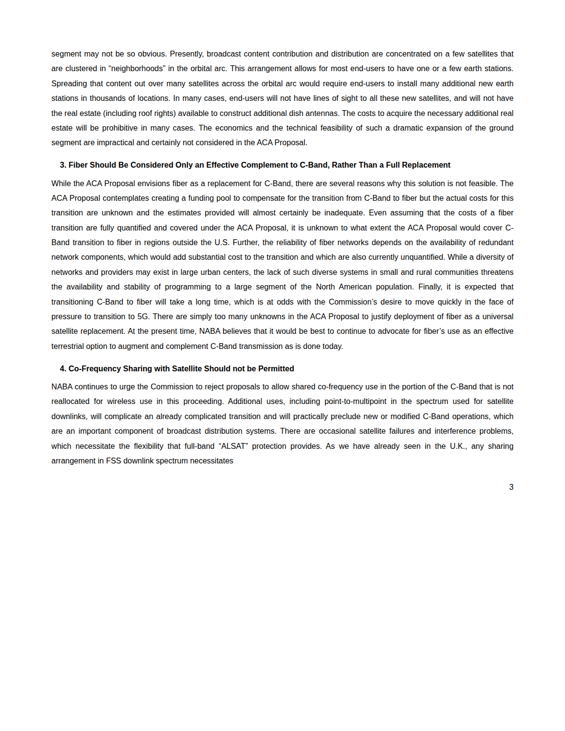segment may not be so obvious. Presently, broadcast content contribution and distribution are concentrated on a few satellites that are clustered in “neighborhoods” in the orbital arc. This arrangement allows for most end-users to have one or a few earth stations. Spreading that content out over many satellites across the orbital arc would require end-users to install many additional new earth stations in thousands of locations. In many cases, end-users will not have lines of sight to all these new satellites, and will not have the real estate (including roof rights) available to construct additional dish antennas. The costs to acquire the necessary additional real estate will be prohibitive in many cases. The economics and the technical feasibility of such a dramatic expansion of the ground segment are impractical and certainly not considered in the ACA Proposal.
Fiber Should Be Considered Only an Effective Complement to C-Band, Rather Than a Full Replacement
While the ACA Proposal envisions fiber as a replacement for C-Band, there are several reasons why this solution is not feasible. The ACA Proposal contemplates creating a funding pool to compensate for the transition from C-Band to fiber but the actual costs for this transition are unknown and the estimates provided will almost certainly be inadequate. Even assuming that the costs of a fiber transition are fully quantified and covered under the ACA Proposal, it is unknown to what extent the ACA Proposal would cover C-Band transition to fiber in regions outside the U.S. Further, the reliability of fiber networks depends on the availability of redundant network components, which would add substantial cost to the transition and which are also currently unquantified. While a diversity of networks and providers may exist in large urban centers, the lack of such diverse systems in small and rural communities threatens the availability and stability of programming to a large segment of the North American population. Finally, it is expected that transitioning C-Band to fiber will take a long time, which is at odds with the Commission’s desire to move quickly in the face of pressure to transition to 5G. There are simply too many unknowns in the ACA Proposal to justify deployment of fiber as a universal satellite replacement. At the present time, NABA believes that it would be best to continue to advocate for fiber’s use as an effective terrestrial option to augment and complement C-Band transmission as is done today.
Co-Frequency Sharing with Satellite Should not be Permitted
NABA continues to urge the Commission to reject proposals to allow shared co-frequency use in the portion of the C-Band that is not reallocated for wireless use in this proceeding. Additional uses, including point-to-multipoint in the spectrum used for satellite downlinks, will complicate an already complicated transition and will practically preclude new or modified C-Band operations, which are an important component of broadcast distribution systems. There are occasional satellite failures and interference problems, which necessitate the flexibility that full-band “ALSAT” protection provides. As we have already seen in the U.K., any sharing arrangement in FSS downlink spectrum necessitates
3